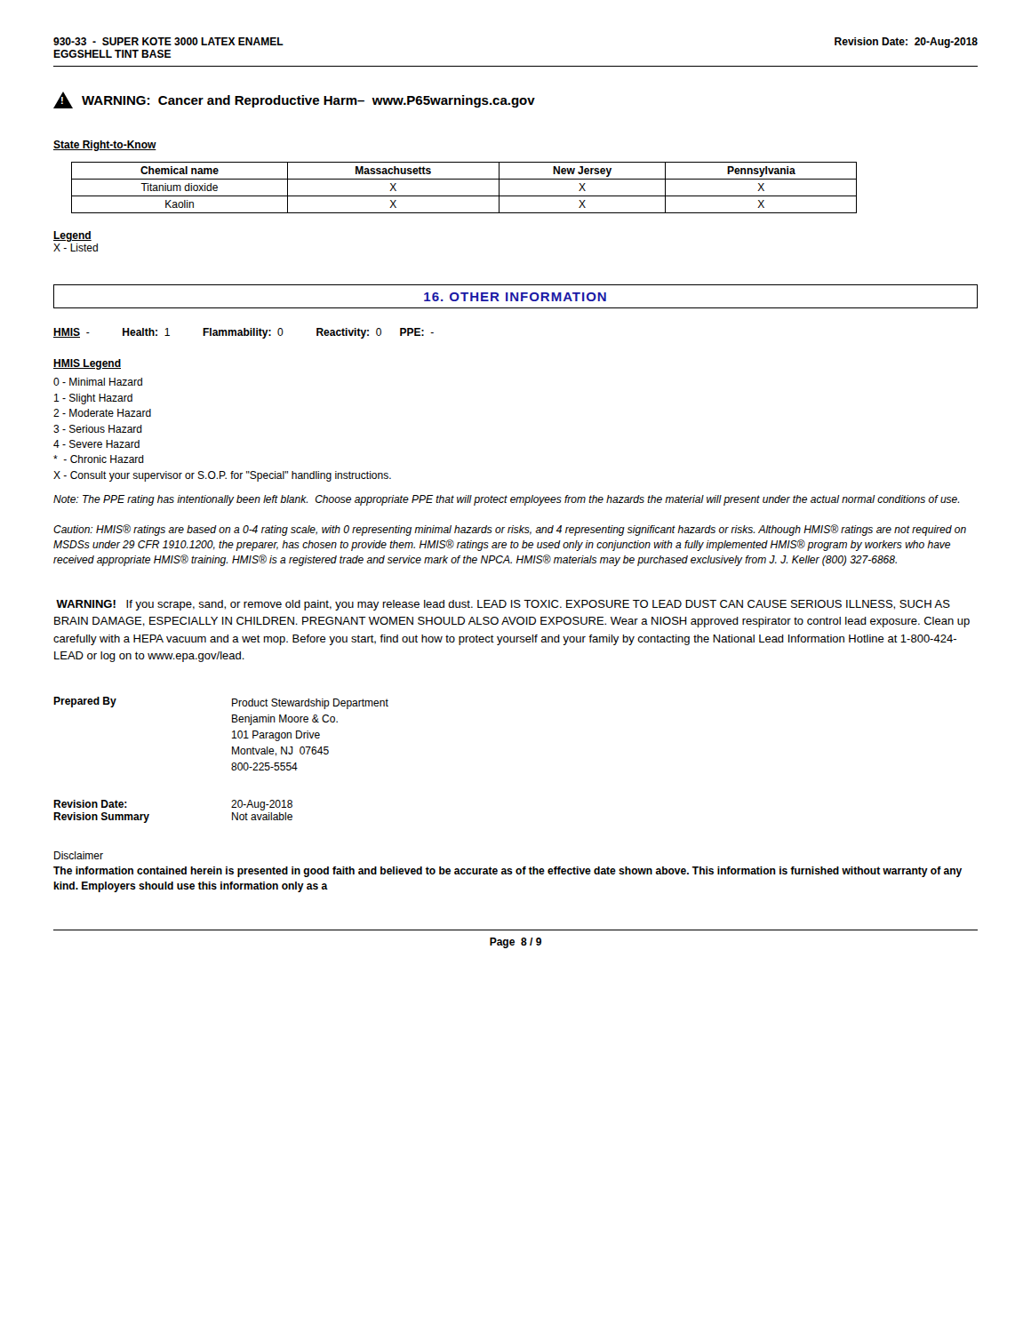930-33 - SUPER KOTE 3000 LATEX ENAMEL
EGGSHELL TINT BASE
Revision Date: 20-Aug-2018
WARNING: Cancer and Reproductive Harm– www.P65warnings.ca.gov
State Right-to-Know
| Chemical name | Massachusetts | New Jersey | Pennsylvania |
| --- | --- | --- | --- |
| Titanium dioxide | X | X | X |
| Kaolin | X | X | X |
Legend
X - Listed
16. OTHER INFORMATION
HMIS - Health: 1 Flammability: 0 Reactivity: 0 PPE: -
HMIS Legend
0 - Minimal Hazard
1 - Slight Hazard
2 - Moderate Hazard
3 - Serious Hazard
4 - Severe Hazard
* - Chronic Hazard
X - Consult your supervisor or S.O.P. for "Special" handling instructions.
Note: The PPE rating has intentionally been left blank. Choose appropriate PPE that will protect employees from the hazards the material will present under the actual normal conditions of use.
Caution: HMIS® ratings are based on a 0-4 rating scale, with 0 representing minimal hazards or risks, and 4 representing significant hazards or risks. Although HMIS® ratings are not required on MSDSs under 29 CFR 1910.1200, the preparer, has chosen to provide them. HMIS® ratings are to be used only in conjunction with a fully implemented HMIS® program by workers who have received appropriate HMIS® training. HMIS® is a registered trade and service mark of the NPCA. HMIS® materials may be purchased exclusively from J. J. Keller (800) 327-6868.
WARNING! If you scrape, sand, or remove old paint, you may release lead dust. LEAD IS TOXIC. EXPOSURE TO LEAD DUST CAN CAUSE SERIOUS ILLNESS, SUCH AS BRAIN DAMAGE, ESPECIALLY IN CHILDREN. PREGNANT WOMEN SHOULD ALSO AVOID EXPOSURE. Wear a NIOSH approved respirator to control lead exposure. Clean up carefully with a HEPA vacuum and a wet mop. Before you start, find out how to protect yourself and your family by contacting the National Lead Information Hotline at 1-800-424-LEAD or log on to www.epa.gov/lead.
Prepared By
Product Stewardship Department
Benjamin Moore & Co.
101 Paragon Drive
Montvale, NJ 07645
800-225-5554
Revision Date:
20-Aug-2018
Revision Summary
Not available
Disclaimer
The information contained herein is presented in good faith and believed to be accurate as of the effective date shown above. This information is furnished without warranty of any kind. Employers should use this information only as a
Page 8 / 9